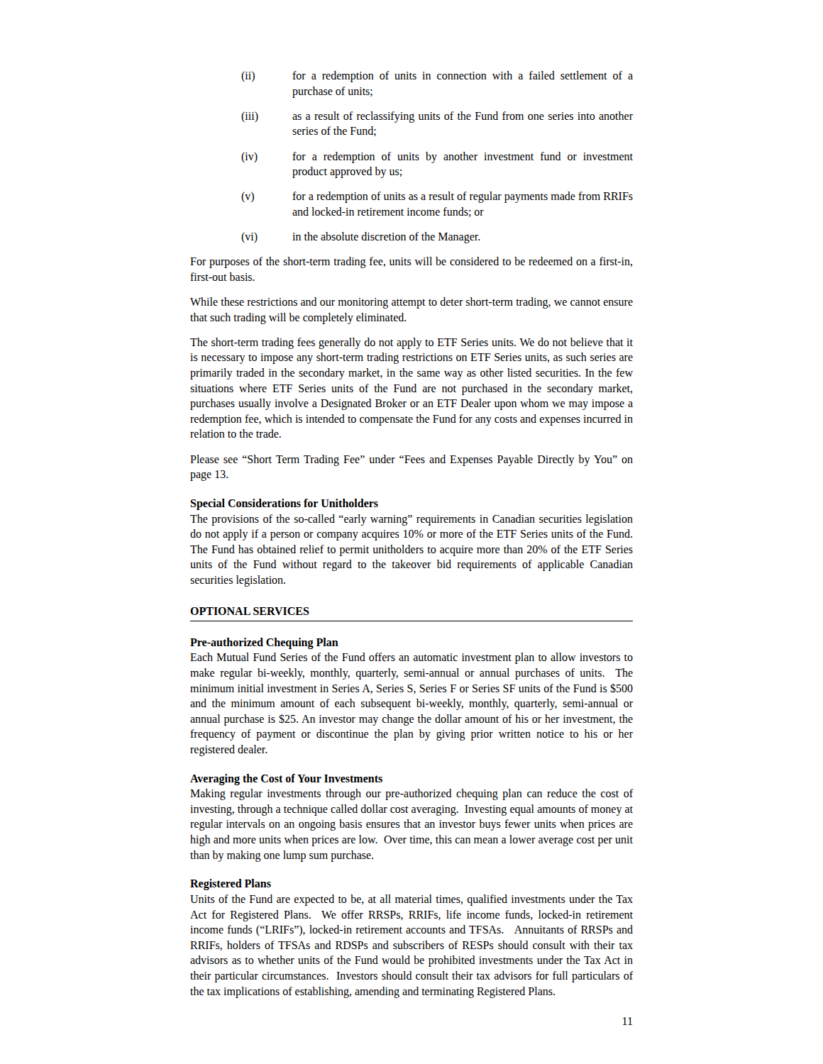(ii) for a redemption of units in connection with a failed settlement of a purchase of units;
(iii) as a result of reclassifying units of the Fund from one series into another series of the Fund;
(iv) for a redemption of units by another investment fund or investment product approved by us;
(v) for a redemption of units as a result of regular payments made from RRIFs and locked-in retirement income funds; or
(vi) in the absolute discretion of the Manager.
For purposes of the short-term trading fee, units will be considered to be redeemed on a first-in, first-out basis.
While these restrictions and our monitoring attempt to deter short-term trading, we cannot ensure that such trading will be completely eliminated.
The short-term trading fees generally do not apply to ETF Series units. We do not believe that it is necessary to impose any short-term trading restrictions on ETF Series units, as such series are primarily traded in the secondary market, in the same way as other listed securities. In the few situations where ETF Series units of the Fund are not purchased in the secondary market, purchases usually involve a Designated Broker or an ETF Dealer upon whom we may impose a redemption fee, which is intended to compensate the Fund for any costs and expenses incurred in relation to the trade.
Please see “Short Term Trading Fee” under “Fees and Expenses Payable Directly by You” on page 13.
Special Considerations for Unitholders
The provisions of the so-called “early warning” requirements in Canadian securities legislation do not apply if a person or company acquires 10% or more of the ETF Series units of the Fund. The Fund has obtained relief to permit unitholders to acquire more than 20% of the ETF Series units of the Fund without regard to the takeover bid requirements of applicable Canadian securities legislation.
Optional Services
Pre-authorized Chequing Plan
Each Mutual Fund Series of the Fund offers an automatic investment plan to allow investors to make regular bi-weekly, monthly, quarterly, semi-annual or annual purchases of units. The minimum initial investment in Series A, Series S, Series F or Series SF units of the Fund is $500 and the minimum amount of each subsequent bi-weekly, monthly, quarterly, semi-annual or annual purchase is $25. An investor may change the dollar amount of his or her investment, the frequency of payment or discontinue the plan by giving prior written notice to his or her registered dealer.
Averaging the Cost of Your Investments
Making regular investments through our pre-authorized chequing plan can reduce the cost of investing, through a technique called dollar cost averaging. Investing equal amounts of money at regular intervals on an ongoing basis ensures that an investor buys fewer units when prices are high and more units when prices are low. Over time, this can mean a lower average cost per unit than by making one lump sum purchase.
Registered Plans
Units of the Fund are expected to be, at all material times, qualified investments under the Tax Act for Registered Plans. We offer RRSPs, RRIFs, life income funds, locked-in retirement income funds (“LRIFs”), locked-in retirement accounts and TFSAs. Annuitants of RRSPs and RRIFs, holders of TFSAs and RDSPs and subscribers of RESPs should consult with their tax advisors as to whether units of the Fund would be prohibited investments under the Tax Act in their particular circumstances. Investors should consult their tax advisors for full particulars of the tax implications of establishing, amending and terminating Registered Plans.
11